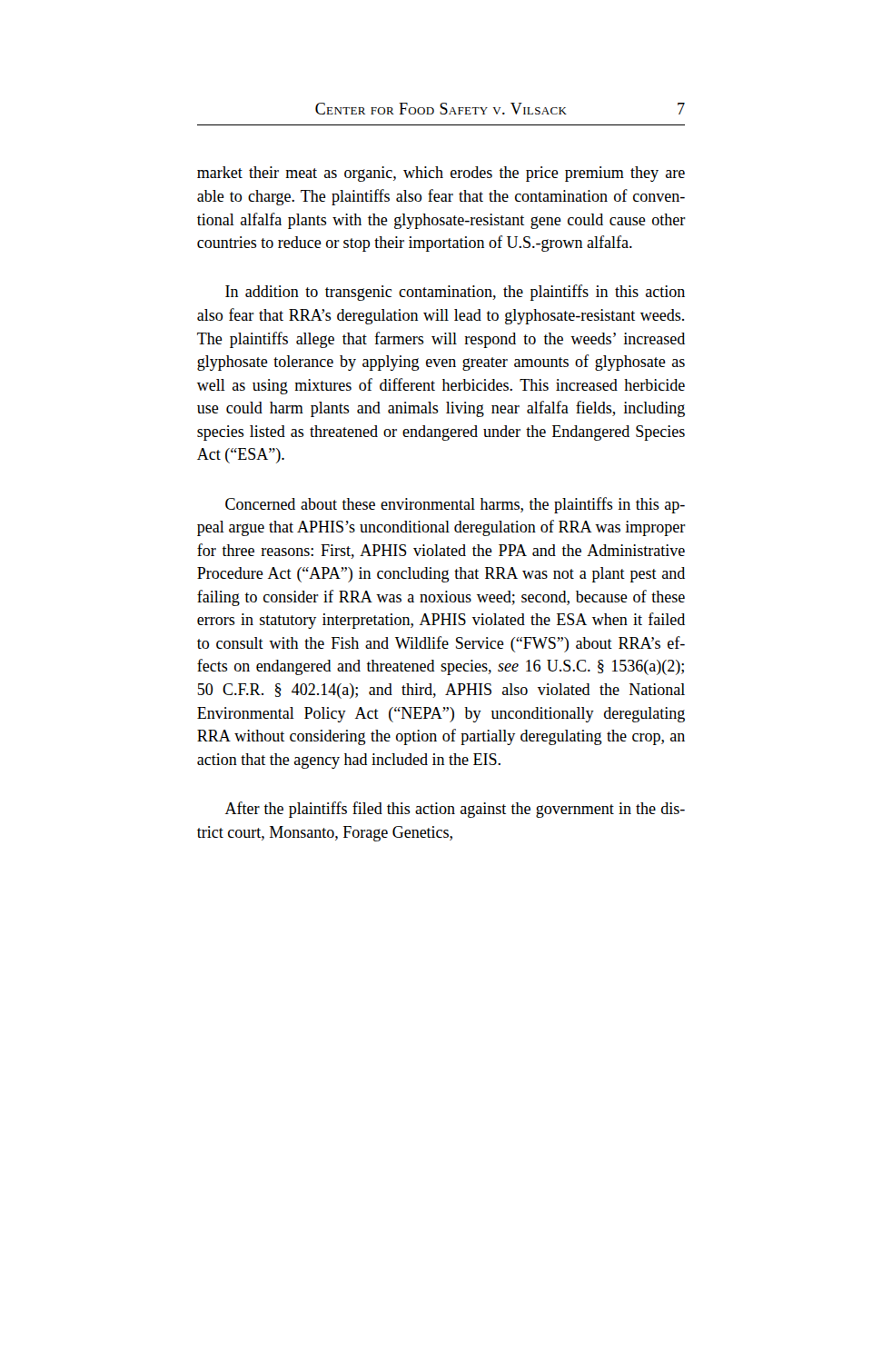Center for Food Safety v. Vilsack 7
market their meat as organic, which erodes the price premium they are able to charge. The plaintiffs also fear that the contamination of conventional alfalfa plants with the glyphosate-resistant gene could cause other countries to reduce or stop their importation of U.S.-grown alfalfa.
In addition to transgenic contamination, the plaintiffs in this action also fear that RRA’s deregulation will lead to glyphosate-resistant weeds. The plaintiffs allege that farmers will respond to the weeds’ increased glyphosate tolerance by applying even greater amounts of glyphosate as well as using mixtures of different herbicides. This increased herbicide use could harm plants and animals living near alfalfa fields, including species listed as threatened or endangered under the Endangered Species Act (“ESA”).
Concerned about these environmental harms, the plaintiffs in this appeal argue that APHIS’s unconditional deregulation of RRA was improper for three reasons: First, APHIS violated the PPA and the Administrative Procedure Act (“APA”) in concluding that RRA was not a plant pest and failing to consider if RRA was a noxious weed; second, because of these errors in statutory interpretation, APHIS violated the ESA when it failed to consult with the Fish and Wildlife Service (“FWS”) about RRA’s effects on endangered and threatened species, see 16 U.S.C. § 1536(a)(2); 50 C.F.R. § 402.14(a); and third, APHIS also violated the National Environmental Policy Act (“NEPA”) by unconditionally deregulating RRA without considering the option of partially deregulating the crop, an action that the agency had included in the EIS.
After the plaintiffs filed this action against the government in the district court, Monsanto, Forage Genetics,